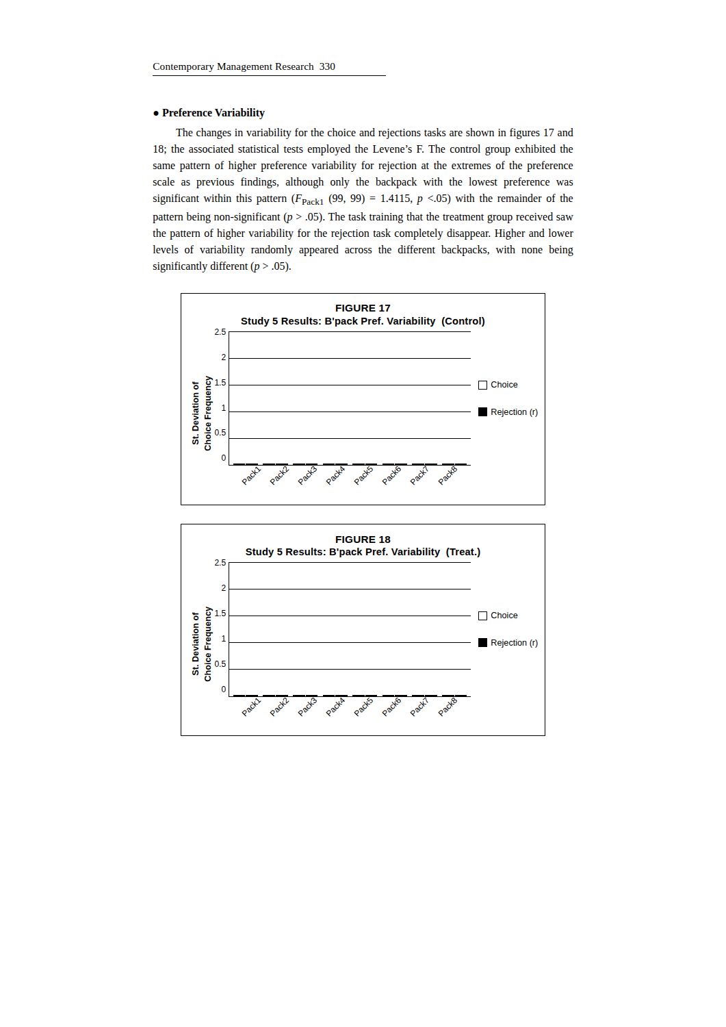Contemporary Management Research 330
● Preference Variability
The changes in variability for the choice and rejections tasks are shown in figures 17 and 18; the associated statistical tests employed the Levene’s F. The control group exhibited the same pattern of higher preference variability for rejection at the extremes of the preference scale as previous findings, although only the backpack with the lowest preference was significant within this pattern (FPack1 (99, 99) = 1.4115, p <.05) with the remainder of the pattern being non-significant (p > .05). The task training that the treatment group received saw the pattern of higher variability for the rejection task completely disappear. Higher and lower levels of variability randomly appeared across the different backpacks, with none being significantly different (p > .05).
FIGURE 17 Study 5 Results: B'pack Pref. Variability (Control)
St. Deviation of
Choice Frequency
2.5 2 1.5 1 0.5 0
Choice
Rejection (r)
Pack1
Pack2
Pack3
Pack4
Pack5
Pack6
Pack7
Pack8
FIGURE 18 Study 5 Results: B'pack Pref. Variability (Treat.)
St. Deviation of
Choice Frequency
2.5 2 1.5 1 0.5 0
Choice
Rejection (r)
Pack1
Pack2
Pack3
Pack4
Pack5
Pack6
Pack7
Pack8